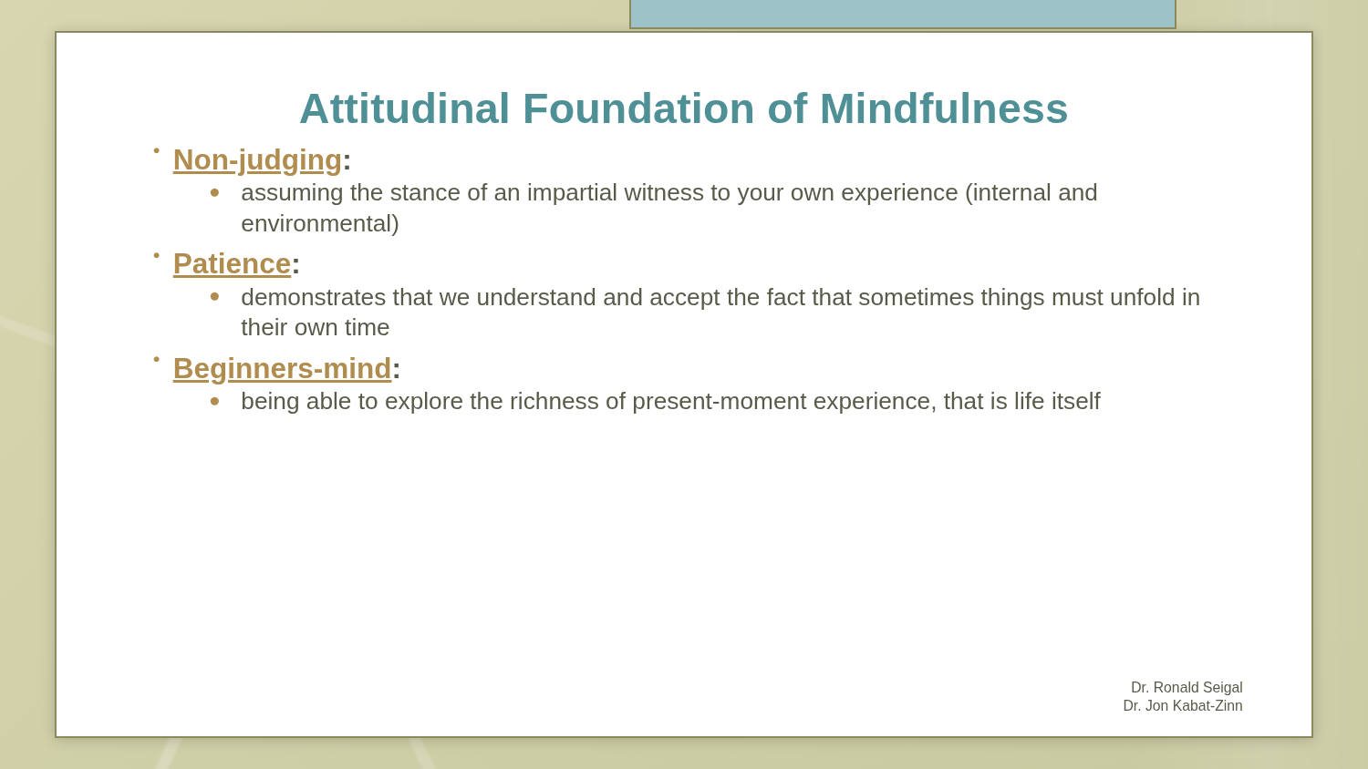Attitudinal Foundation of Mindfulness
Non-judging:
assuming the stance of an impartial witness to your own experience (internal and environmental)
Patience:
demonstrates that we understand and accept the fact that sometimes things must unfold in their own time
Beginners-mind:
being able to explore the richness of present-moment experience, that is life itself
Dr. Ronald Seigal
Dr. Jon Kabat-Zinn